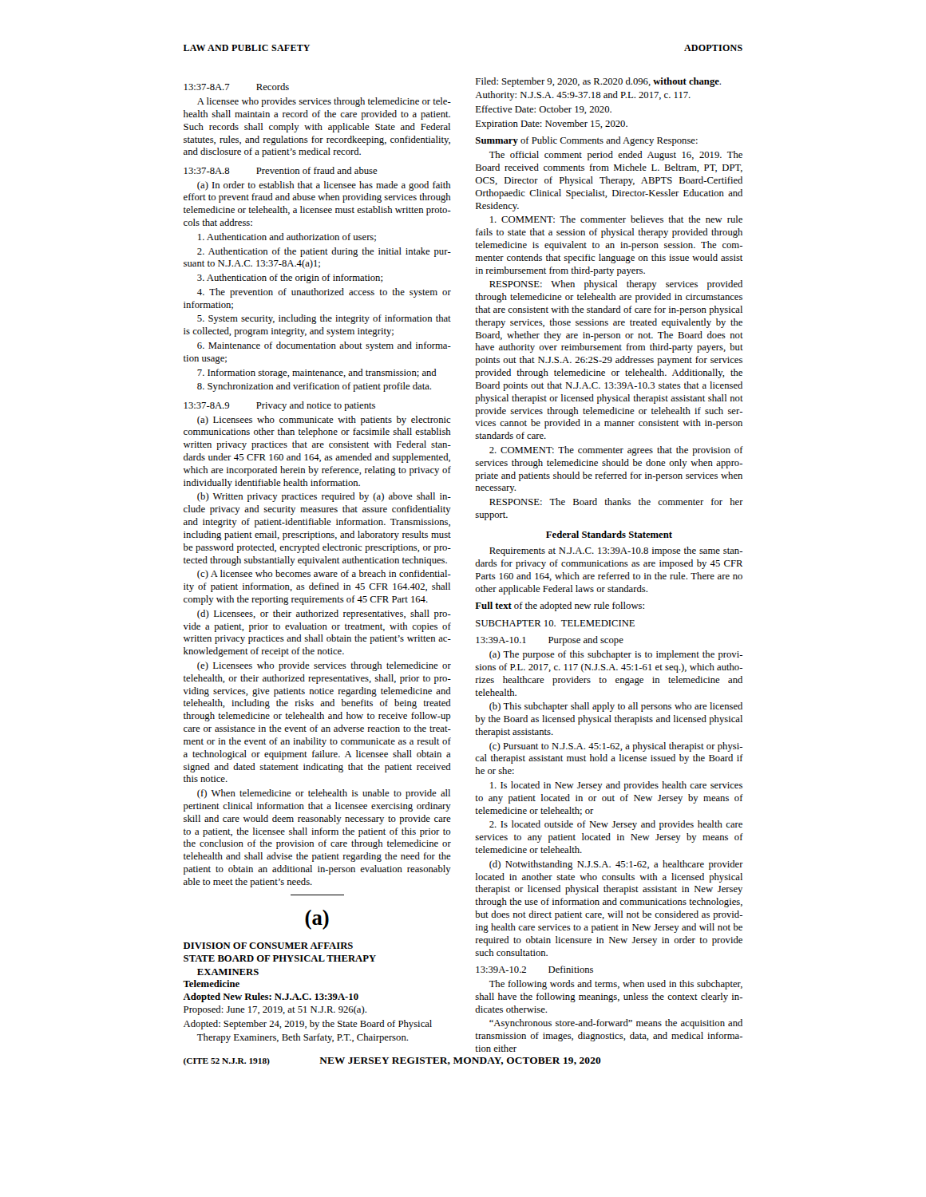LAW AND PUBLIC SAFETY ADOPTIONS
13:37-8A.7 Records
A licensee who provides services through telemedicine or telehealth shall maintain a record of the care provided to a patient. Such records shall comply with applicable State and Federal statutes, rules, and regulations for recordkeeping, confidentiality, and disclosure of a patient’s medical record.
13:37-8A.8 Prevention of fraud and abuse
(a) In order to establish that a licensee has made a good faith effort to prevent fraud and abuse when providing services through telemedicine or telehealth, a licensee must establish written protocols that address:
1. Authentication and authorization of users;
2. Authentication of the patient during the initial intake pursuant to N.J.A.C. 13:37-8A.4(a)1;
3. Authentication of the origin of information;
4. The prevention of unauthorized access to the system or information;
5. System security, including the integrity of information that is collected, program integrity, and system integrity;
6. Maintenance of documentation about system and information usage;
7. Information storage, maintenance, and transmission; and
8. Synchronization and verification of patient profile data.
13:37-8A.9 Privacy and notice to patients
(a) Licensees who communicate with patients by electronic communications other than telephone or facsimile shall establish written privacy practices that are consistent with Federal standards under 45 CFR 160 and 164, as amended and supplemented, which are incorporated herein by reference, relating to privacy of individually identifiable health information.
(b) Written privacy practices required by (a) above shall include privacy and security measures that assure confidentiality and integrity of patient-identifiable information. Transmissions, including patient email, prescriptions, and laboratory results must be password protected, encrypted electronic prescriptions, or protected through substantially equivalent authentication techniques.
(c) A licensee who becomes aware of a breach in confidentiality of patient information, as defined in 45 CFR 164.402, shall comply with the reporting requirements of 45 CFR Part 164.
(d) Licensees, or their authorized representatives, shall provide a patient, prior to evaluation or treatment, with copies of written privacy practices and shall obtain the patient’s written acknowledgement of receipt of the notice.
(e) Licensees who provide services through telemedicine or telehealth, or their authorized representatives, shall, prior to providing services, give patients notice regarding telemedicine and telehealth, including the risks and benefits of being treated through telemedicine or telehealth and how to receive follow-up care or assistance in the event of an adverse reaction to the treatment or in the event of an inability to communicate as a result of a technological or equipment failure. A licensee shall obtain a signed and dated statement indicating that the patient received this notice.
(f) When telemedicine or telehealth is unable to provide all pertinent clinical information that a licensee exercising ordinary skill and care would deem reasonably necessary to provide care to a patient, the licensee shall inform the patient of this prior to the conclusion of the provision of care through telemedicine or telehealth and shall advise the patient regarding the need for the patient to obtain an additional in-person evaluation reasonably able to meet the patient’s needs.
(a)
DIVISION OF CONSUMER AFFAIRS
STATE BOARD OF PHYSICAL THERAPY
EXAMINERS
Telemedicine
Adopted New Rules: N.J.A.C. 13:39A-10
Proposed: June 17, 2019, at 51 N.J.R. 926(a).
Adopted: September 24, 2019, by the State Board of Physical
Therapy Examiners, Beth Sarfaty, P.T., Chairperson.
Filed: September 9, 2020, as R.2020 d.096, without change.
Authority: N.J.S.A. 45:9-37.18 and P.L. 2017, c. 117.
Effective Date: October 19, 2020.
Expiration Date: November 15, 2020.
Summary of Public Comments and Agency Response:
The official comment period ended August 16, 2019. The Board received comments from Michele L. Beltram, PT, DPT, OCS, Director of Physical Therapy, ABPTS Board-Certified Orthopaedic Clinical Specialist, Director-Kessler Education and Residency.
1. COMMENT: The commenter believes that the new rule fails to state that a session of physical therapy provided through telemedicine is equivalent to an in-person session. The commenter contends that specific language on this issue would assist in reimbursement from third-party payers.
RESPONSE: When physical therapy services provided through telemedicine or telehealth are provided in circumstances that are consistent with the standard of care for in-person physical therapy services, those sessions are treated equivalently by the Board, whether they are in-person or not. The Board does not have authority over reimbursement from third-party payers, but points out that N.J.S.A. 26:2S-29 addresses payment for services provided through telemedicine or telehealth. Additionally, the Board points out that N.J.A.C. 13:39A-10.3 states that a licensed physical therapist or licensed physical therapist assistant shall not provide services through telemedicine or telehealth if such services cannot be provided in a manner consistent with in-person standards of care.
2. COMMENT: The commenter agrees that the provision of services through telemedicine should be done only when appropriate and patients should be referred for in-person services when necessary.
RESPONSE: The Board thanks the commenter for her support.
Federal Standards Statement
Requirements at N.J.A.C. 13:39A-10.8 impose the same standards for privacy of communications as are imposed by 45 CFR Parts 160 and 164, which are referred to in the rule. There are no other applicable Federal laws or standards.
Full text of the adopted new rule follows:
SUBCHAPTER 10. TELEMEDICINE
13:39A-10.1 Purpose and scope
(a) The purpose of this subchapter is to implement the provisions of P.L. 2017, c. 117 (N.J.S.A. 45:1-61 et seq.), which authorizes healthcare providers to engage in telemedicine and telehealth.
(b) This subchapter shall apply to all persons who are licensed by the Board as licensed physical therapists and licensed physical therapist assistants.
(c) Pursuant to N.J.S.A. 45:1-62, a physical therapist or physical therapist assistant must hold a license issued by the Board if he or she:
1. Is located in New Jersey and provides health care services to any patient located in or out of New Jersey by means of telemedicine or telehealth; or
2. Is located outside of New Jersey and provides health care services to any patient located in New Jersey by means of telemedicine or telehealth.
(d) Notwithstanding N.J.S.A. 45:1-62, a healthcare provider located in another state who consults with a licensed physical therapist or licensed physical therapist assistant in New Jersey through the use of information and communications technologies, but does not direct patient care, will not be considered as providing health care services to a patient in New Jersey and will not be required to obtain licensure in New Jersey in order to provide such consultation.
13:39A-10.2 Definitions
The following words and terms, when used in this subchapter, shall have the following meanings, unless the context clearly indicates otherwise.
“Asynchronous store-and-forward” means the acquisition and transmission of images, diagnostics, data, and medical information either
(CITE 52 N.J.R. 1918) NEW JERSEY REGISTER, MONDAY, OCTOBER 19, 2020